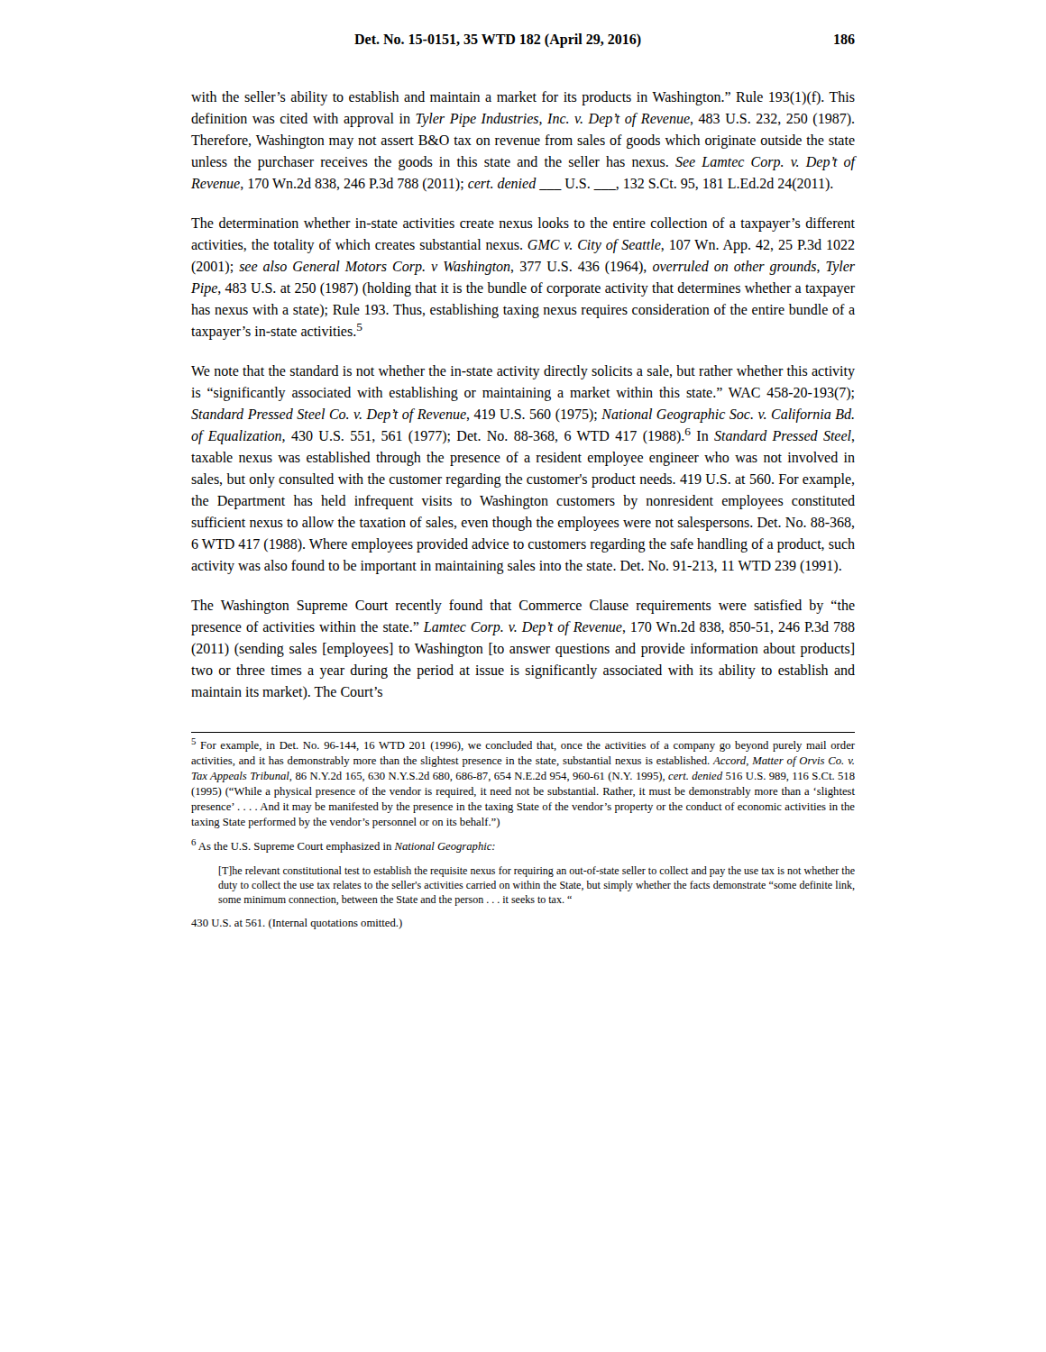Det. No. 15-0151, 35 WTD 182 (April 29, 2016) 186
with the seller’s ability to establish and maintain a market for its products in Washington.” Rule 193(1)(f). This definition was cited with approval in Tyler Pipe Industries, Inc. v. Dep’t of Revenue, 483 U.S. 232, 250 (1987). Therefore, Washington may not assert B&O tax on revenue from sales of goods which originate outside the state unless the purchaser receives the goods in this state and the seller has nexus. See Lamtec Corp. v. Dep’t of Revenue, 170 Wn.2d 838, 246 P.3d 788 (2011); cert. denied ___ U.S. ___, 132 S.Ct. 95, 181 L.Ed.2d 24(2011).
The determination whether in-state activities create nexus looks to the entire collection of a taxpayer’s different activities, the totality of which creates substantial nexus. GMC v. City of Seattle, 107 Wn. App. 42, 25 P.3d 1022 (2001); see also General Motors Corp. v Washington, 377 U.S. 436 (1964), overruled on other grounds, Tyler Pipe, 483 U.S. at 250 (1987) (holding that it is the bundle of corporate activity that determines whether a taxpayer has nexus with a state); Rule 193. Thus, establishing taxing nexus requires consideration of the entire bundle of a taxpayer’s in-state activities.5
We note that the standard is not whether the in-state activity directly solicits a sale, but rather whether this activity is “significantly associated with establishing or maintaining a market within this state.” WAC 458-20-193(7); Standard Pressed Steel Co. v. Dep’t of Revenue, 419 U.S. 560 (1975); National Geographic Soc. v. California Bd. of Equalization, 430 U.S. 551, 561 (1977); Det. No. 88-368, 6 WTD 417 (1988).6 In Standard Pressed Steel, taxable nexus was established through the presence of a resident employee engineer who was not involved in sales, but only consulted with the customer regarding the customer's product needs. 419 U.S. at 560. For example, the Department has held infrequent visits to Washington customers by nonresident employees constituted sufficient nexus to allow the taxation of sales, even though the employees were not salespersons. Det. No. 88-368, 6 WTD 417 (1988). Where employees provided advice to customers regarding the safe handling of a product, such activity was also found to be important in maintaining sales into the state. Det. No. 91-213, 11 WTD 239 (1991).
The Washington Supreme Court recently found that Commerce Clause requirements were satisfied by “the presence of activities within the state.” Lamtec Corp. v. Dep’t of Revenue, 170 Wn.2d 838, 850-51, 246 P.3d 788 (2011) (sending sales [employees] to Washington [to answer questions and provide information about products] two or three times a year during the period at issue is significantly associated with its ability to establish and maintain its market). The Court’s
5 For example, in Det. No. 96-144, 16 WTD 201 (1996), we concluded that, once the activities of a company go beyond purely mail order activities, and it has demonstrably more than the slightest presence in the state, substantial nexus is established. Accord, Matter of Orvis Co. v. Tax Appeals Tribunal, 86 N.Y.2d 165, 630 N.Y.S.2d 680, 686-87, 654 N.E.2d 954, 960-61 (N.Y. 1995), cert. denied 516 U.S. 989, 116 S.Ct. 518 (1995) (“While a physical presence of the vendor is required, it need not be substantial. Rather, it must be demonstrably more than a ‘slightest presence’ . . . . And it may be manifested by the presence in the taxing State of the vendor’s property or the conduct of economic activities in the taxing State performed by the vendor’s personnel or on its behalf.”)
6 As the U.S. Supreme Court emphasized in National Geographic:
[T]he relevant constitutional test to establish the requisite nexus for requiring an out-of-state seller to collect and pay the use tax is not whether the duty to collect the use tax relates to the seller's activities carried on within the State, but simply whether the facts demonstrate “some definite link, some minimum connection, between the State and the person . . . it seeks to tax. “
430 U.S. at 561. (Internal quotations omitted.)